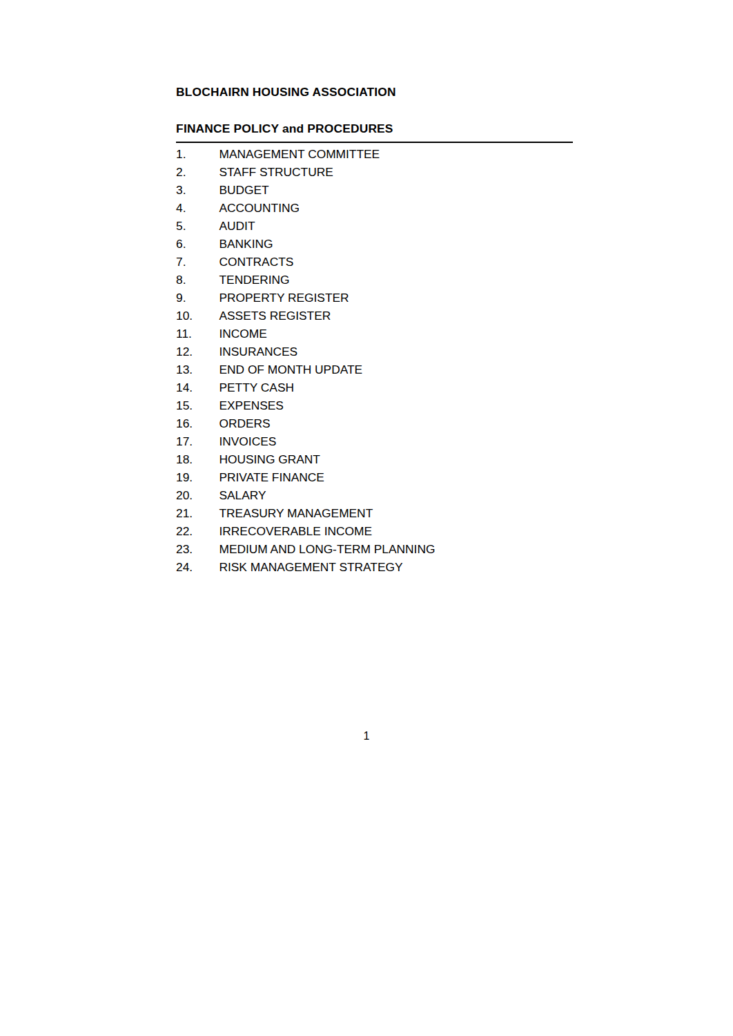BLOCHAIRN HOUSING ASSOCIATION
FINANCE POLICY and PROCEDURES
1. MANAGEMENT COMMITTEE
2. STAFF STRUCTURE
3. BUDGET
4. ACCOUNTING
5. AUDIT
6. BANKING
7. CONTRACTS
8. TENDERING
9. PROPERTY REGISTER
10. ASSETS REGISTER
11. INCOME
12. INSURANCES
13. END OF MONTH UPDATE
14. PETTY CASH
15. EXPENSES
16. ORDERS
17. INVOICES
18. HOUSING GRANT
19. PRIVATE FINANCE
20. SALARY
21. TREASURY MANAGEMENT
22. IRRECOVERABLE INCOME
23. MEDIUM AND LONG-TERM PLANNING
24. RISK MANAGEMENT STRATEGY
1